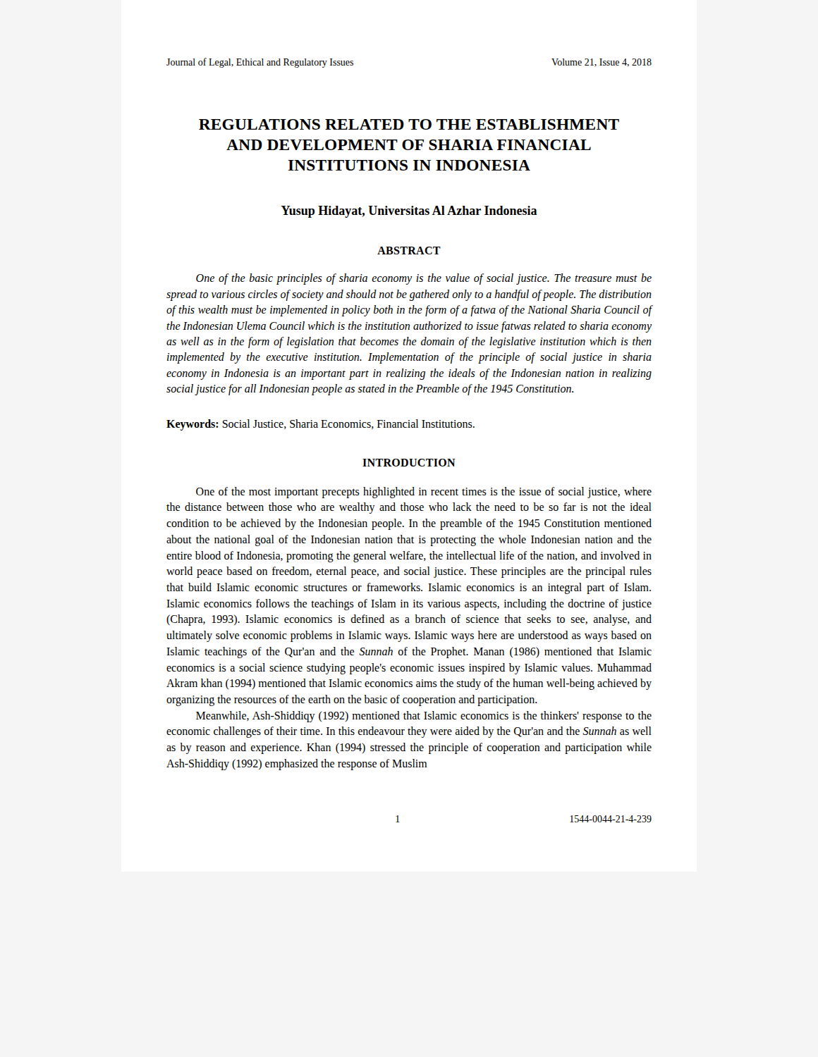Journal of Legal, Ethical and Regulatory Issues Volume 21, Issue 4, 2018
REGULATIONS RELATED TO THE ESTABLISHMENT
AND DEVELOPMENT OF SHARIA FINANCIAL
INSTITUTIONS IN INDONESIA
Yusup Hidayat, Universitas Al Azhar Indonesia
ABSTRACT
One of the basic principles of sharia economy is the value of social justice. The treasure must be spread to various circles of society and should not be gathered only to a handful of people. The distribution of this wealth must be implemented in policy both in the form of a fatwa of the National Sharia Council of the Indonesian Ulema Council which is the institution authorized to issue fatwas related to sharia economy as well as in the form of legislation that becomes the domain of the legislative institution which is then implemented by the executive institution. Implementation of the principle of social justice in sharia economy in Indonesia is an important part in realizing the ideals of the Indonesian nation in realizing social justice for all Indonesian people as stated in the Preamble of the 1945 Constitution.
Keywords: Social Justice, Sharia Economics, Financial Institutions.
INTRODUCTION
One of the most important precepts highlighted in recent times is the issue of social justice, where the distance between those who are wealthy and those who lack the need to be so far is not the ideal condition to be achieved by the Indonesian people. In the preamble of the 1945 Constitution mentioned about the national goal of the Indonesian nation that is protecting the whole Indonesian nation and the entire blood of Indonesia, promoting the general welfare, the intellectual life of the nation, and involved in world peace based on freedom, eternal peace, and social justice. These principles are the principal rules that build Islamic economic structures or frameworks. Islamic economics is an integral part of Islam. Islamic economics follows the teachings of Islam in its various aspects, including the doctrine of justice (Chapra, 1993). Islamic economics is defined as a branch of science that seeks to see, analyse, and ultimately solve economic problems in Islamic ways. Islamic ways here are understood as ways based on Islamic teachings of the Qur'an and the Sunnah of the Prophet. Manan (1986) mentioned that Islamic economics is a social science studying people's economic issues inspired by Islamic values. Muhammad Akram khan (1994) mentioned that Islamic economics aims the study of the human well-being achieved by organizing the resources of the earth on the basic of cooperation and participation.
Meanwhile, Ash-Shiddiqy (1992) mentioned that Islamic economics is the thinkers' response to the economic challenges of their time. In this endeavour they were aided by the Qur'an and the Sunnah as well as by reason and experience. Khan (1994) stressed the principle of cooperation and participation while Ash-Shiddiqy (1992) emphasized the response of Muslim
1 1544-0044-21-4-239